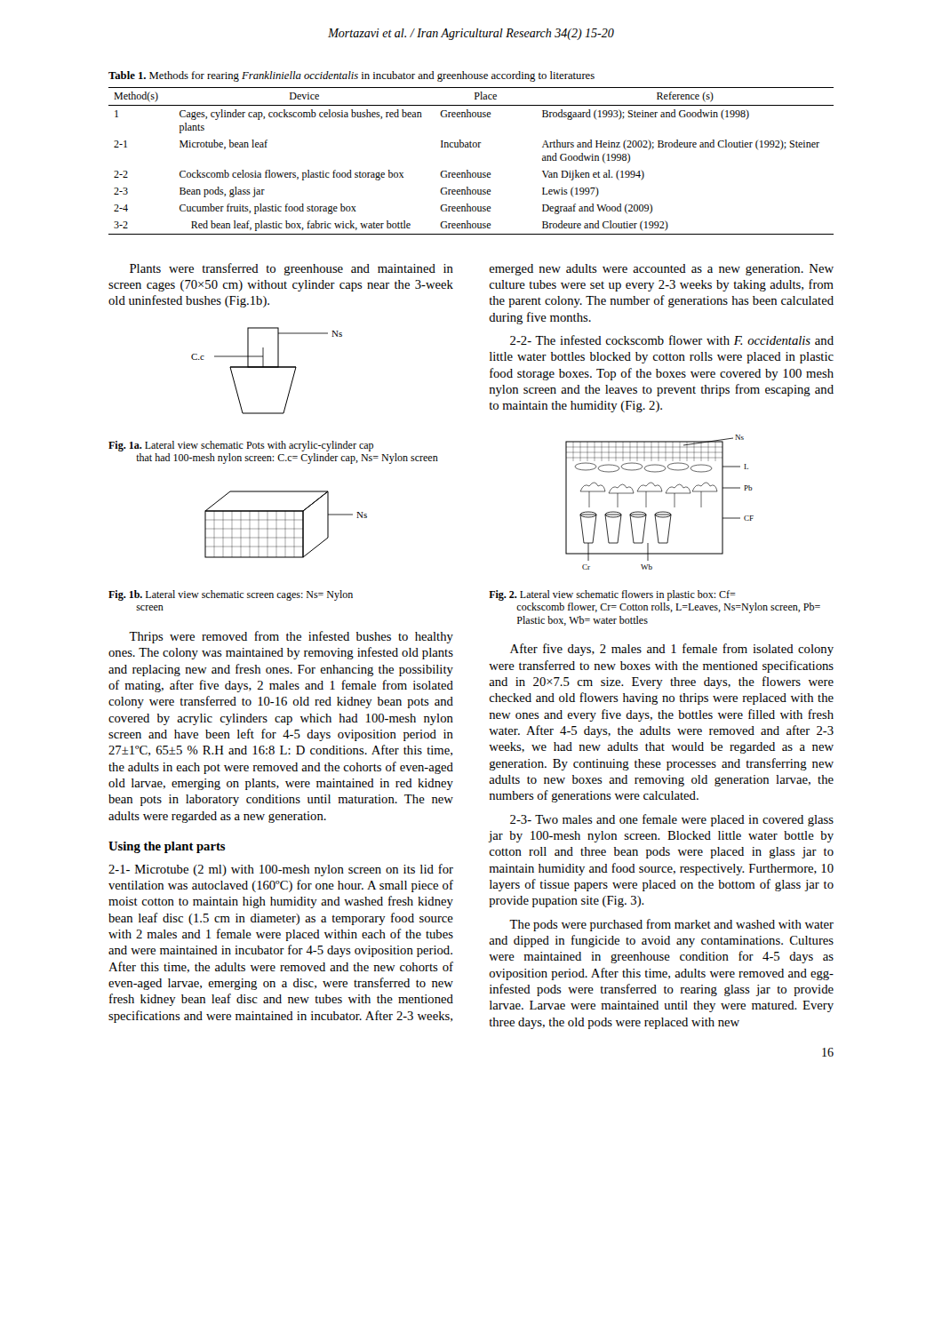Mortazavi et al. / Iran Agricultural Research 34(2) 15-20
Table 1. Methods for rearing Frankliniella occidentalis in incubator and greenhouse according to literatures
| Method(s) | Device | Place | Reference (s) |
| --- | --- | --- | --- |
| 1 | Cages, cylinder cap, cockscomb celosia bushes, red bean plants | Greenhouse | Brodsgaard (1993); Steiner and Goodwin (1998) |
| 2-1 | Microtube, bean leaf | Incubator | Arthurs and Heinz (2002); Brodeure and Cloutier (1992); Steiner and Goodwin (1998) |
| 2-2 | Cockscomb celosia flowers, plastic food storage box | Greenhouse | Van Dijken et al. (1994) |
| 2-3 | Bean pods, glass jar | Greenhouse | Lewis (1997) |
| 2-4 | Cucumber fruits, plastic food storage box | Greenhouse | Degraaf and Wood (2009) |
| 3-2 | Red bean leaf, plastic box, fabric wick, water bottle | Greenhouse | Brodeure and Cloutier (1992) |
Plants were transferred to greenhouse and maintained in screen cages (70×50 cm) without cylinder caps near the 3-week old uninfested bushes (Fig.1b).
Ns C.c
Fig. 1a. Lateral view schematic Pots with acrylic-cylinder capthat had 100-mesh nylon screen: C.c= Cylinder cap, Ns= Nylon screen
Ns
Fig. 1b. Lateral view schematic screen cages: Ns= Nylonscreen
Thrips were removed from the infested bushes to healthy ones. The colony was maintained by removing infested old plants and replacing new and fresh ones. For enhancing the possibility of mating, after five days, 2 males and 1 female from isolated colony were transferred to 10-16 old red kidney bean pots and covered by acrylic cylinders cap which had 100-mesh nylon screen and have been left for 4-5 days oviposition period in 27±1ºC, 65±5 % R.H and 16:8 L: D conditions. After this time, the adults in each pot were removed and the cohorts of even-aged old larvae, emerging on plants, were maintained in red kidney bean pots in laboratory conditions until maturation. The new adults were regarded as a new generation.
Using the plant parts
2-1- Microtube (2 ml) with 100-mesh nylon screen on its lid for ventilation was autoclaved (160ºC) for one hour. A small piece of moist cotton to maintain high humidity and washed fresh kidney bean leaf disc (1.5 cm in diameter) as a temporary food source with 2 males and 1 female were placed within each of the tubes and were maintained in incubator for 4-5 days oviposition period. After this time, the adults were removed and the new cohorts of even-aged larvae, emerging on a disc, were transferred to new fresh kidney bean leaf disc and new tubes with the mentioned specifications and were maintained in incubator. After 2-3 weeks, emerged new adults were accounted as a new generation. New culture tubes were set up every 2-3 weeks by taking adults, from the parent colony. The number of generations has been calculated during five months.
2-2- The infested cockscomb flower with F. occidentalis and little water bottles blocked by cotton rolls were placed in plastic food storage boxes. Top of the boxes were covered by 100 mesh nylon screen and the leaves to prevent thrips from escaping and to maintain the humidity (Fig. 2).
Ns L Pb CF Cr Wb
Fig. 2. Lateral view schematic flowers in plastic box: Cf=cockscomb flower, Cr= Cotton rolls, L=Leaves, Ns=Nylon screen, Pb= Plastic box, Wb= water bottles
After five days, 2 males and 1 female from isolated colony were transferred to new boxes with the mentioned specifications and in 20×7.5 cm size. Every three days, the flowers were checked and old flowers having no thrips were replaced with the new ones and every five days, the bottles were filled with fresh water. After 4-5 days, the adults were removed and after 2-3 weeks, we had new adults that would be regarded as a new generation. By continuing these processes and transferring new adults to new boxes and removing old generation larvae, the numbers of generations were calculated.
2-3- Two males and one female were placed in covered glass jar by 100-mesh nylon screen. Blocked little water bottle by cotton roll and three bean pods were placed in glass jar to maintain humidity and food source, respectively. Furthermore, 10 layers of tissue papers were placed on the bottom of glass jar to provide pupation site (Fig. 3).
The pods were purchased from market and washed with water and dipped in fungicide to avoid any contaminations. Cultures were maintained in greenhouse condition for 4-5 days as oviposition period. After this time, adults were removed and egg-infested pods were transferred to rearing glass jar to provide larvae. Larvae were maintained until they were matured. Every three days, the old pods were replaced with new
16